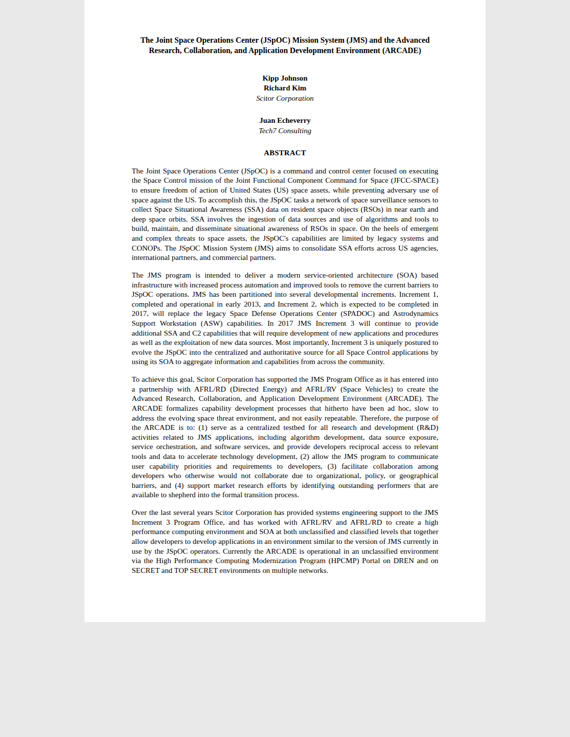The Joint Space Operations Center (JSpOC) Mission System (JMS) and the Advanced Research, Collaboration, and Application Development Environment (ARCADE)
Kipp Johnson
Richard Kim
Scitor Corporation
Juan Echeverry
Tech7 Consulting
ABSTRACT
The Joint Space Operations Center (JSpOC) is a command and control center focused on executing the Space Control mission of the Joint Functional Component Command for Space (JFCC-SPACE) to ensure freedom of action of United States (US) space assets, while preventing adversary use of space against the US. To accomplish this, the JSpOC tasks a network of space surveillance sensors to collect Space Situational Awareness (SSA) data on resident space objects (RSOs) in near earth and deep space orbits. SSA involves the ingestion of data sources and use of algorithms and tools to build, maintain, and disseminate situational awareness of RSOs in space. On the heels of emergent and complex threats to space assets, the JSpOC's capabilities are limited by legacy systems and CONOPs. The JSpOC Mission System (JMS) aims to consolidate SSA efforts across US agencies, international partners, and commercial partners.
The JMS program is intended to deliver a modern service-oriented architecture (SOA) based infrastructure with increased process automation and improved tools to remove the current barriers to JSpOC operations. JMS has been partitioned into several developmental increments. Increment 1, completed and operational in early 2013, and Increment 2, which is expected to be completed in 2017, will replace the legacy Space Defense Operations Center (SPADOC) and Astrodynamics Support Workstation (ASW) capabilities. In 2017 JMS Increment 3 will continue to provide additional SSA and C2 capabilities that will require development of new applications and procedures as well as the exploitation of new data sources. Most importantly, Increment 3 is uniquely postured to evolve the JSpOC into the centralized and authoritative source for all Space Control applications by using its SOA to aggregate information and capabilities from across the community.
To achieve this goal, Scitor Corporation has supported the JMS Program Office as it has entered into a partnership with AFRL/RD (Directed Energy) and AFRL/RV (Space Vehicles) to create the Advanced Research, Collaboration, and Application Development Environment (ARCADE). The ARCADE formalizes capability development processes that hitherto have been ad hoc, slow to address the evolving space threat environment, and not easily repeatable. Therefore, the purpose of the ARCADE is to: (1) serve as a centralized testbed for all research and development (R&D) activities related to JMS applications, including algorithm development, data source exposure, service orchestration, and software services, and provide developers reciprocal access to relevant tools and data to accelerate technology development, (2) allow the JMS program to communicate user capability priorities and requirements to developers, (3) facilitate collaboration among developers who otherwise would not collaborate due to organizational, policy, or geographical barriers, and (4) support market research efforts by identifying outstanding performers that are available to shepherd into the formal transition process.
Over the last several years Scitor Corporation has provided systems engineering support to the JMS Increment 3 Program Office, and has worked with AFRL/RV and AFRL/RD to create a high performance computing environment and SOA at both unclassified and classified levels that together allow developers to develop applications in an environment similar to the version of JMS currently in use by the JSpOC operators. Currently the ARCADE is operational in an unclassified environment via the High Performance Computing Modernization Program (HPCMP) Portal on DREN and on SECRET and TOP SECRET environments on multiple networks.